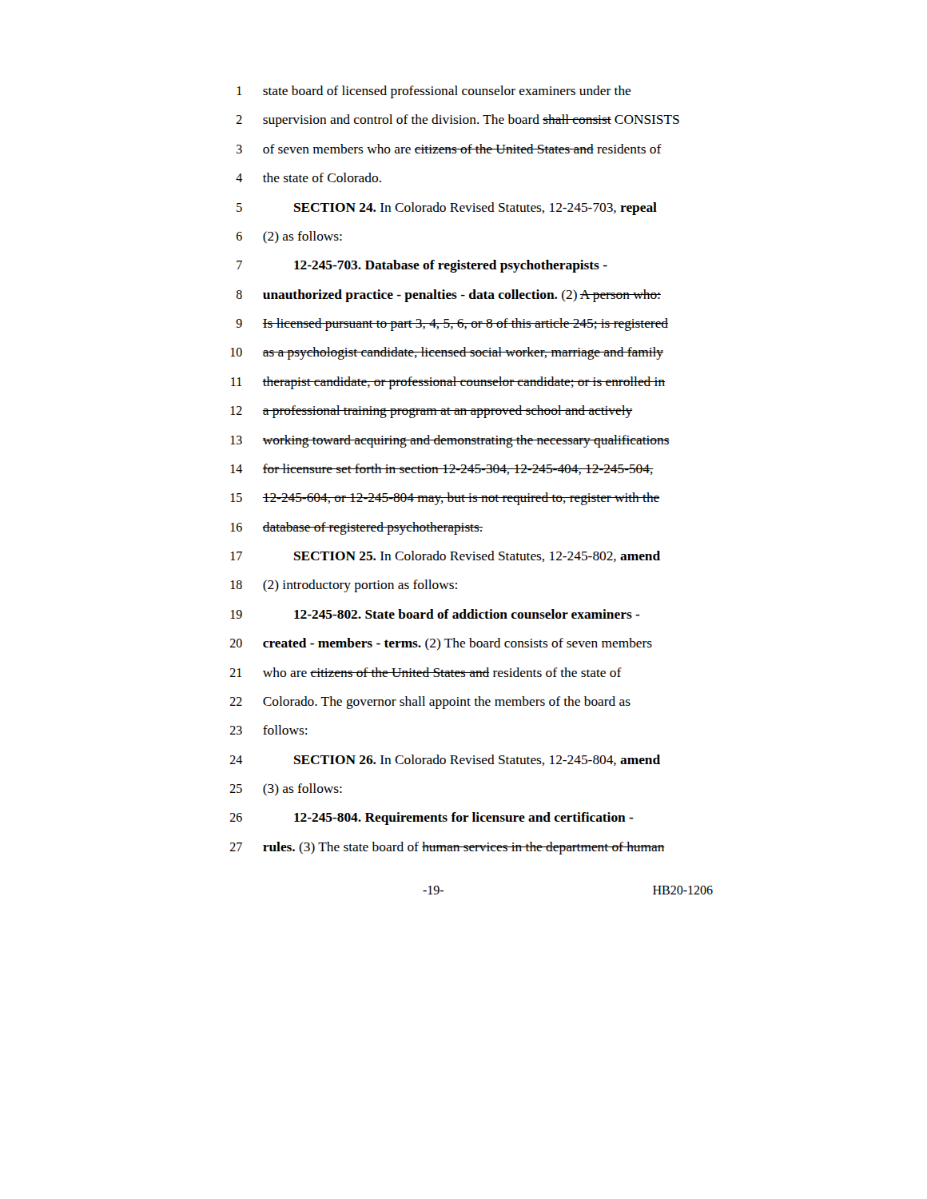state board of licensed professional counselor examiners under the
supervision and control of the division. The board shall consist CONSISTS
of seven members who are citizens of the United States and residents of
the state of Colorado.
SECTION 24. In Colorado Revised Statutes, 12-245-703, repeal
(2) as follows:
12-245-703. Database of registered psychotherapists -
unauthorized practice - penalties - data collection. (2) A person who:
Is licensed pursuant to part 3, 4, 5, 6, or 8 of this article 245; is registered
as a psychologist candidate, licensed social worker, marriage and family
therapist candidate, or professional counselor candidate; or is enrolled in
a professional training program at an approved school and actively
working toward acquiring and demonstrating the necessary qualifications
for licensure set forth in section 12-245-304, 12-245-404, 12-245-504,
12-245-604, or 12-245-804 may, but is not required to, register with the
database of registered psychotherapists.
SECTION 25. In Colorado Revised Statutes, 12-245-802, amend
(2) introductory portion as follows:
12-245-802. State board of addiction counselor examiners -
created - members - terms. (2) The board consists of seven members
who are citizens of the United States and residents of the state of
Colorado. The governor shall appoint the members of the board as
follows:
SECTION 26. In Colorado Revised Statutes, 12-245-804, amend
(3) as follows:
12-245-804. Requirements for licensure and certification -
rules. (3) The state board of human services in the department of human
-19- HB20-1206